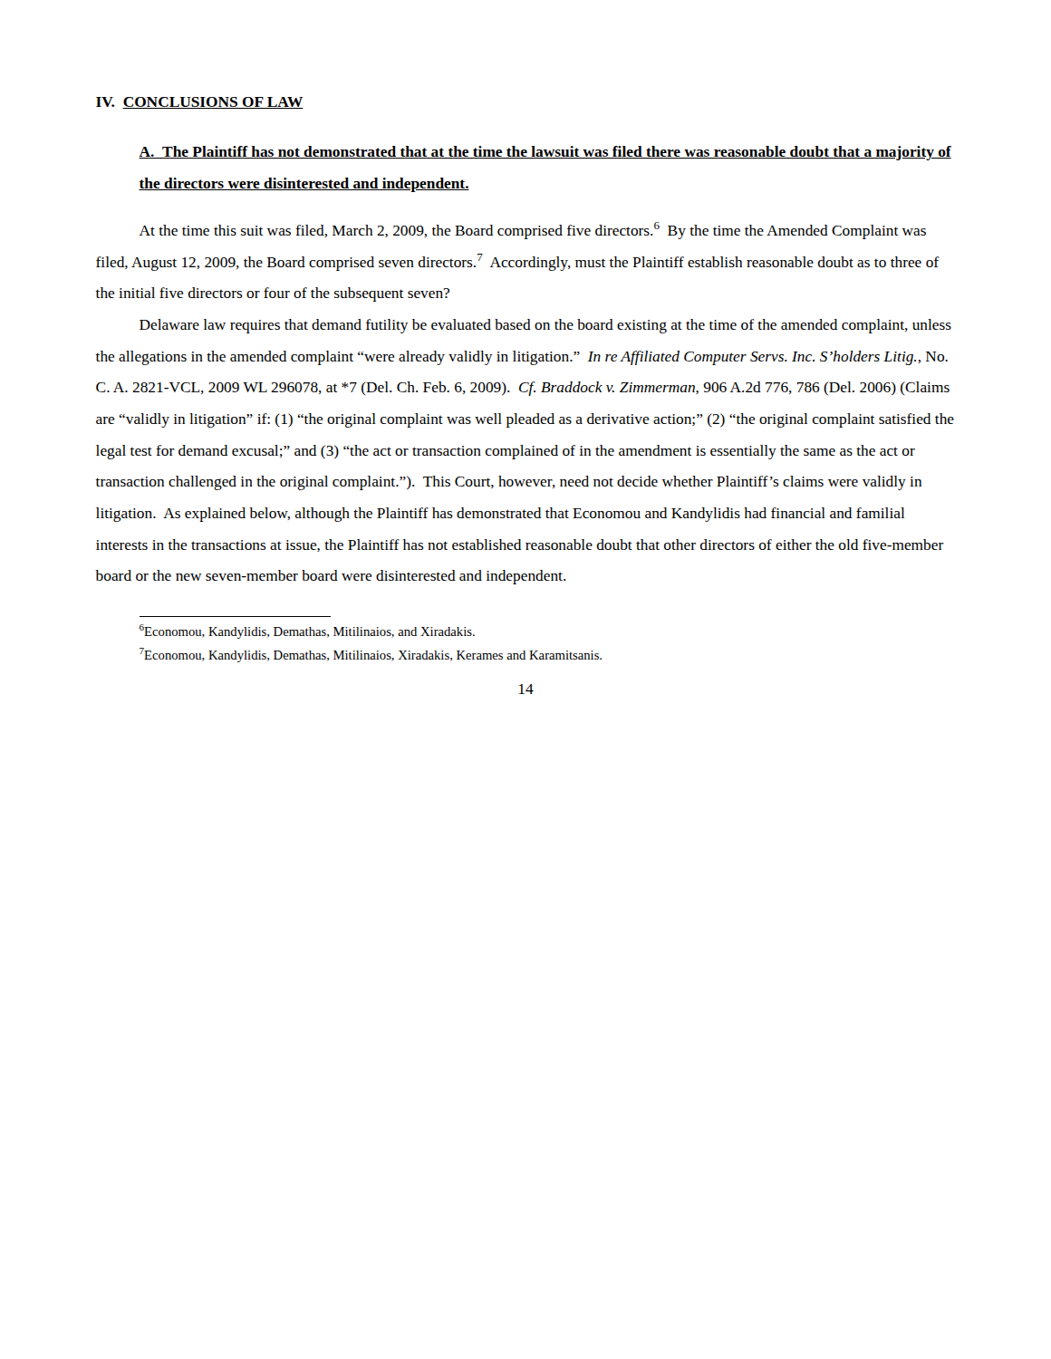IV. CONCLUSIONS OF LAW
A. The Plaintiff has not demonstrated that at the time the lawsuit was filed there was reasonable doubt that a majority of the directors were disinterested and independent.
At the time this suit was filed, March 2, 2009, the Board comprised five directors.6 By the time the Amended Complaint was filed, August 12, 2009, the Board comprised seven directors.7 Accordingly, must the Plaintiff establish reasonable doubt as to three of the initial five directors or four of the subsequent seven?
Delaware law requires that demand futility be evaluated based on the board existing at the time of the amended complaint, unless the allegations in the amended complaint “were already validly in litigation.” In re Affiliated Computer Servs. Inc. S’holders Litig., No. C. A. 2821-VCL, 2009 WL 296078, at *7 (Del. Ch. Feb. 6, 2009). Cf. Braddock v. Zimmerman, 906 A.2d 776, 786 (Del. 2006) (Claims are “validly in litigation” if: (1) “the original complaint was well pleaded as a derivative action;” (2) “the original complaint satisfied the legal test for demand excusal;” and (3) “the act or transaction complained of in the amendment is essentially the same as the act or transaction challenged in the original complaint.”). This Court, however, need not decide whether Plaintiff’s claims were validly in litigation. As explained below, although the Plaintiff has demonstrated that Economou and Kandylidis had financial and familial interests in the transactions at issue, the Plaintiff has not established reasonable doubt that other directors of either the old five-member board or the new seven-member board were disinterested and independent.
6Economou, Kandylidis, Demathas, Mitilinaios, and Xiradakis.
7Economou, Kandylidis, Demathas, Mitilinaios, Xiradakis, Kerames and Karamitsanis.
14